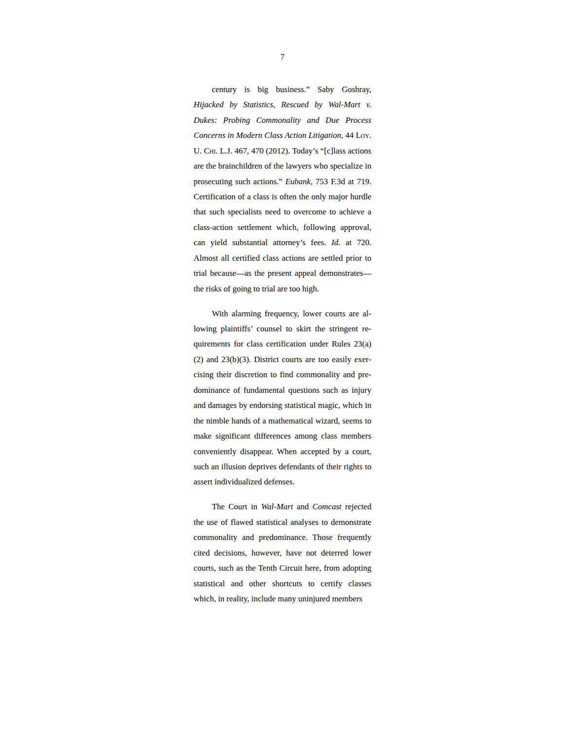7
century is big business.” Saby Goshray, Hijacked by Statistics, Rescued by Wal-Mart v. Dukes: Probing Commonality and Due Process Concerns in Modern Class Action Litigation, 44 Loy. U. Chi. L.J. 467, 470 (2012). Today’s “[c]lass actions are the brainchildren of the lawyers who specialize in prosecuting such actions.” Eubank, 753 F.3d at 719. Certification of a class is often the only major hurdle that such specialists need to overcome to achieve a class-action settlement which, following approval, can yield substantial attorney’s fees. Id. at 720. Almost all certified class actions are settled prior to trial because—as the present appeal demonstrates—the risks of going to trial are too high.
With alarming frequency, lower courts are allowing plaintiffs’ counsel to skirt the stringent requirements for class certification under Rules 23(a)(2) and 23(b)(3). District courts are too easily exercising their discretion to find commonality and predominance of fundamental questions such as injury and damages by endorsing statistical magic, which in the nimble hands of a mathematical wizard, seems to make significant differences among class members conveniently disappear. When accepted by a court, such an illusion deprives defendants of their rights to assert individualized defenses.
The Court in Wal-Mart and Comcast rejected the use of flawed statistical analyses to demonstrate commonality and predominance. Those frequently cited decisions, however, have not deterred lower courts, such as the Tenth Circuit here, from adopting statistical and other shortcuts to certify classes which, in reality, include many uninjured members